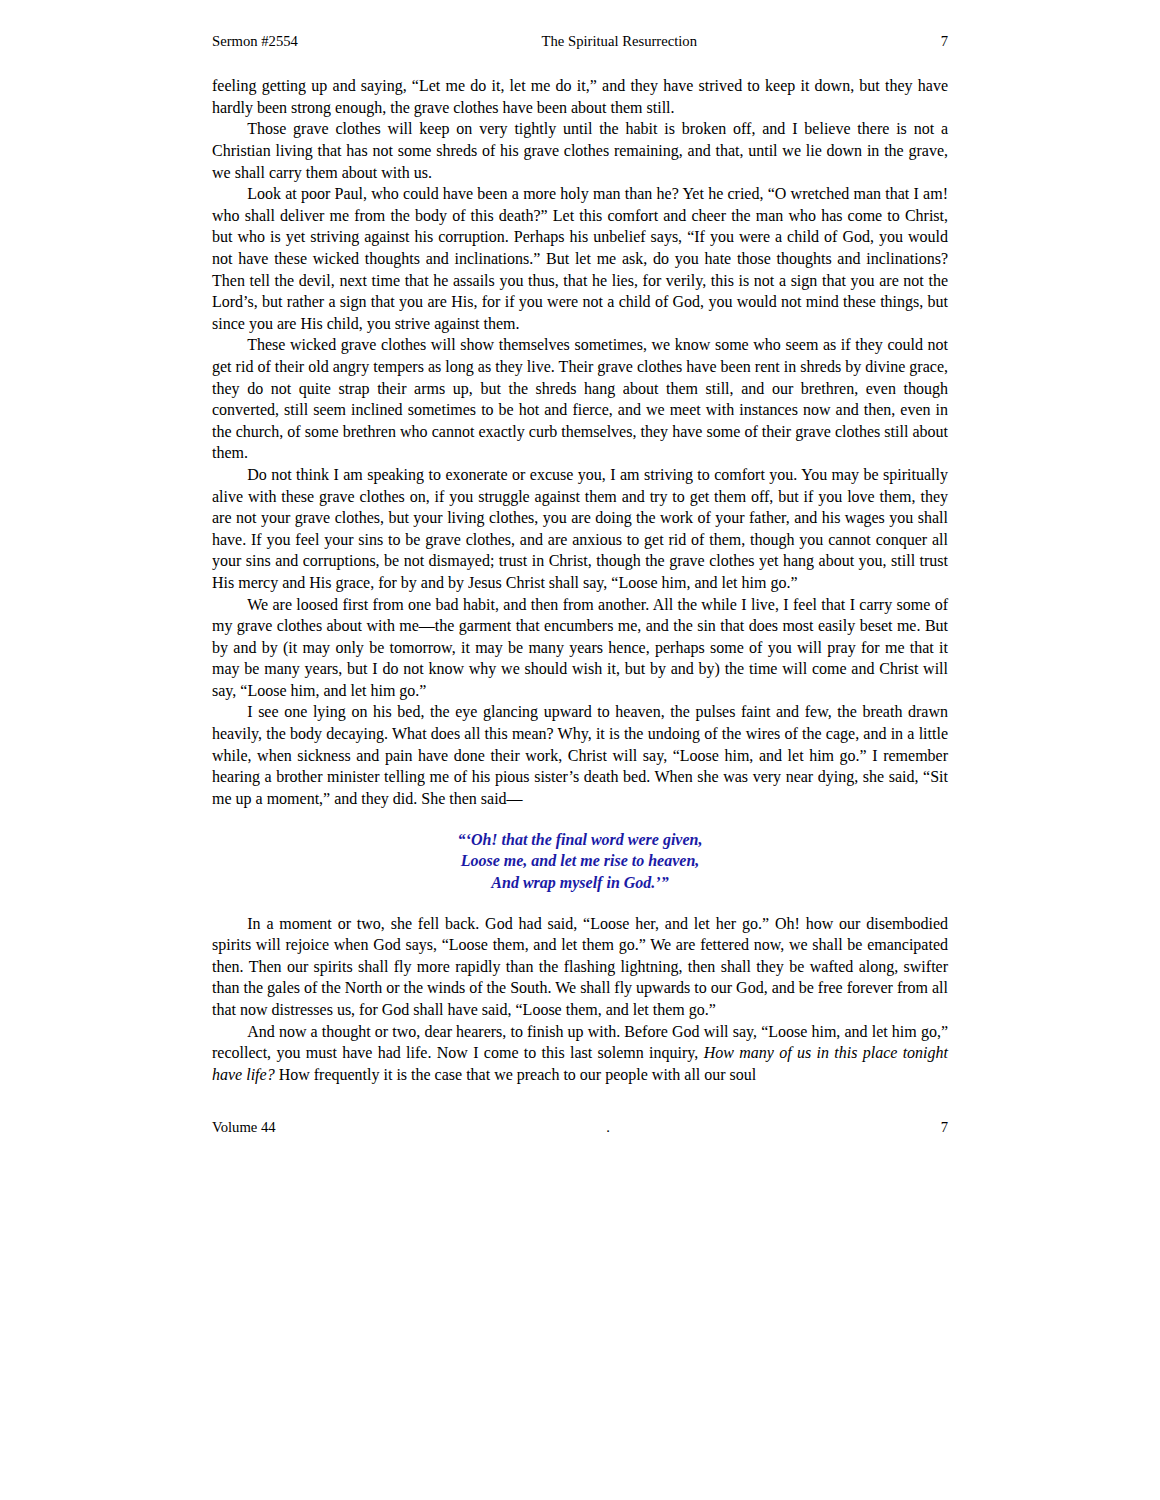Sermon #2554 The Spiritual Resurrection 7
feeling getting up and saying, “Let me do it, let me do it,” and they have strived to keep it down, but they have hardly been strong enough, the grave clothes have been about them still.
Those grave clothes will keep on very tightly until the habit is broken off, and I believe there is not a Christian living that has not some shreds of his grave clothes remaining, and that, until we lie down in the grave, we shall carry them about with us.
Look at poor Paul, who could have been a more holy man than he? Yet he cried, “O wretched man that I am! who shall deliver me from the body of this death?” Let this comfort and cheer the man who has come to Christ, but who is yet striving against his corruption. Perhaps his unbelief says, “If you were a child of God, you would not have these wicked thoughts and inclinations.” But let me ask, do you hate those thoughts and inclinations? Then tell the devil, next time that he assails you thus, that he lies, for verily, this is not a sign that you are not the Lord’s, but rather a sign that you are His, for if you were not a child of God, you would not mind these things, but since you are His child, you strive against them.
These wicked grave clothes will show themselves sometimes, we know some who seem as if they could not get rid of their old angry tempers as long as they live. Their grave clothes have been rent in shreds by divine grace, they do not quite strap their arms up, but the shreds hang about them still, and our brethren, even though converted, still seem inclined sometimes to be hot and fierce, and we meet with instances now and then, even in the church, of some brethren who cannot exactly curb themselves, they have some of their grave clothes still about them.
Do not think I am speaking to exonerate or excuse you, I am striving to comfort you. You may be spiritually alive with these grave clothes on, if you struggle against them and try to get them off, but if you love them, they are not your grave clothes, but your living clothes, you are doing the work of your father, and his wages you shall have. If you feel your sins to be grave clothes, and are anxious to get rid of them, though you cannot conquer all your sins and corruptions, be not dismayed; trust in Christ, though the grave clothes yet hang about you, still trust His mercy and His grace, for by and by Jesus Christ shall say, “Loose him, and let him go.”
We are loosed first from one bad habit, and then from another. All the while I live, I feel that I carry some of my grave clothes about with me—the garment that encumbers me, and the sin that does most easily beset me. But by and by (it may only be tomorrow, it may be many years hence, perhaps some of you will pray for me that it may be many years, but I do not know why we should wish it, but by and by) the time will come and Christ will say, “Loose him, and let him go.”
I see one lying on his bed, the eye glancing upward to heaven, the pulses faint and few, the breath drawn heavily, the body decaying. What does all this mean? Why, it is the undoing of the wires of the cage, and in a little while, when sickness and pain have done their work, Christ will say, “Loose him, and let him go.” I remember hearing a brother minister telling me of his pious sister’s death bed. When she was very near dying, she said, “Sit me up a moment,” and they did. She then said—
“‘Oh! that the final word were given,
Loose me, and let me rise to heaven,
And wrap myself in God.’”
In a moment or two, she fell back. God had said, “Loose her, and let her go.” Oh! how our disembodied spirits will rejoice when God says, “Loose them, and let them go.” We are fettered now, we shall be emancipated then. Then our spirits shall fly more rapidly than the flashing lightning, then shall they be wafted along, swifter than the gales of the North or the winds of the South. We shall fly upwards to our God, and be free forever from all that now distresses us, for God shall have said, “Loose them, and let them go.”
And now a thought or two, dear hearers, to finish up with. Before God will say, “Loose him, and let him go,” recollect, you must have had life. Now I come to this last solemn inquiry, How many of us in this place tonight have life? How frequently it is the case that we preach to our people with all our soul
Volume 44 . 7